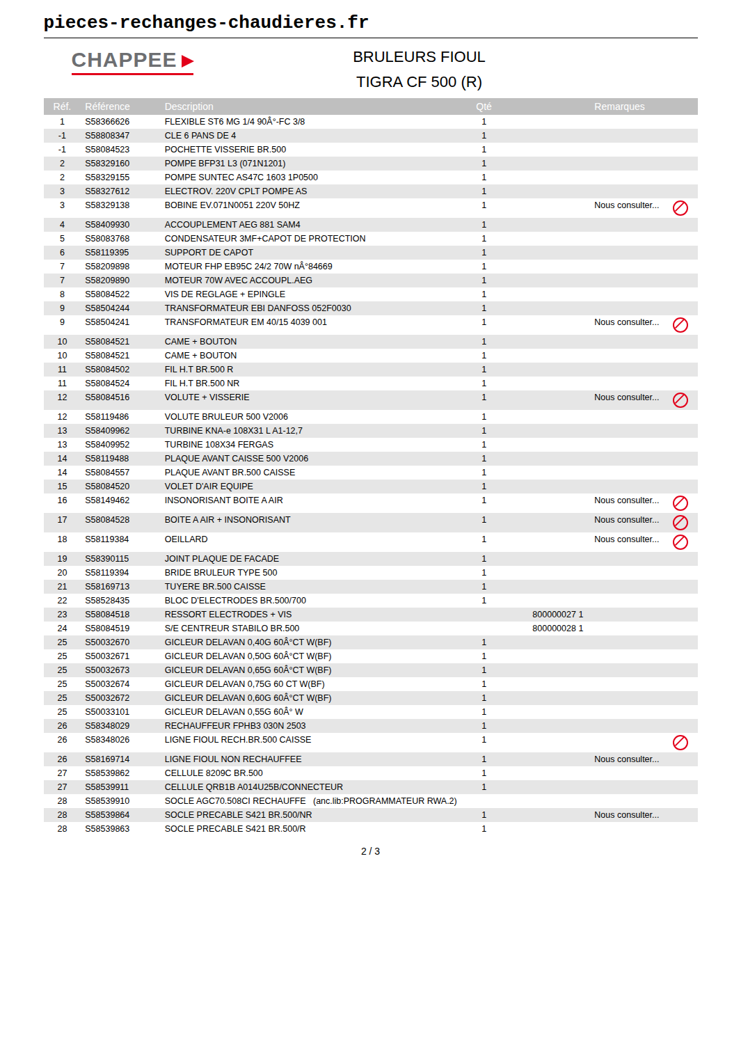pieces-rechanges-chaudieres.fr
CHAPPEE
BRULEURS FIOUL
TIGRA CF 500 (R)
| Réf. | Référence | Description | Qté | | Remarques |
| --- | --- | --- | --- | --- | --- |
| 1 | S58366626 | FLEXIBLE ST6 MG 1/4 90Â°-FC 3/8 | 1 | | | |
| -1 | S58808347 | CLE 6 PANS DE 4 | 1 | | | |
| -1 | S58084523 | POCHETTE VISSERIE BR.500 | 1 | | | |
| 2 | S58329160 | POMPE BFP31 L3 (071N1201) | 1 | | | |
| 2 | S58329155 | POMPE SUNTEC AS47C 1603 1P0500 | 1 | | | |
| 3 | S58327612 | ELECTROV. 220V CPLT POMPE AS | 1 | | | |
| 3 | S58329138 | BOBINE EV.071N0051 220V 50HZ | 1 | | Nous consulter... | |
| 4 | S58409930 | ACCOUPLEMENT AEG 881 SAM4 | 1 | | | |
| 5 | S58083768 | CONDENSATEUR 3MF+CAPOT DE PROTECTION | 1 | | | |
| 6 | S58119395 | SUPPORT DE CAPOT | 1 | | | |
| 7 | S58209898 | MOTEUR FHP EB95C 24/2 70W nÂ°84669 | 1 | | | |
| 7 | S58209890 | MOTEUR 70W AVEC ACCOUPL.AEG | 1 | | | |
| 8 | S58084522 | VIS DE REGLAGE + EPINGLE | 1 | | | |
| 9 | S58504244 | TRANSFORMATEUR EBI DANFOSS 052F0030 | 1 | | | |
| 9 | S58504241 | TRANSFORMATEUR EM 40/15 4039 001 | 1 | | Nous consulter... | |
| 10 | S58084521 | CAME + BOUTON | 1 | | | |
| 10 | S58084521 | CAME + BOUTON | 1 | | | |
| 11 | S58084502 | FIL H.T BR.500 R | 1 | | | |
| 11 | S58084524 | FIL H.T BR.500 NR | 1 | | | |
| 12 | S58084516 | VOLUTE + VISSERIE | 1 | | Nous consulter... | |
| 12 | S58119486 | VOLUTE BRULEUR 500 V2006 | 1 | | | |
| 13 | S58409962 | TURBINE KNA-e 108X31 L A1-12,7 | 1 | | | |
| 13 | S58409952 | TURBINE 108X34 FERGAS | 1 | | | |
| 14 | S58119488 | PLAQUE AVANT CAISSE 500 V2006 | 1 | | | |
| 14 | S58084557 | PLAQUE AVANT BR.500 CAISSE | 1 | | | |
| 15 | S58084520 | VOLET D'AIR EQUIPE | 1 | | | |
| 16 | S58149462 | INSONORISANT BOITE A AIR | 1 | | Nous consulter... | |
| 17 | S58084528 | BOITE A AIR + INSONORISANT | 1 | | Nous consulter... | |
| 18 | S58119384 | OEILLARD | 1 | | Nous consulter... | |
| 19 | S58390115 | JOINT PLAQUE DE FACADE | 1 | | | |
| 20 | S58119394 | BRIDE BRULEUR TYPE 500 | 1 | | | |
| 21 | S58169713 | TUYERE BR.500 CAISSE | 1 | | | |
| 22 | S58528435 | BLOC D'ELECTRODES BR.500/700 | 1 | | | |
| 23 | S58084518 | RESSORT ELECTRODES + VIS | | 800000027 1 | | |
| 24 | S58084519 | S/E CENTREUR STABILO BR.500 | | 800000028 1 | | |
| 25 | S50032670 | GICLEUR DELAVAN 0,40G 60Â°CT W(BF) | 1 | | | |
| 25 | S50032671 | GICLEUR DELAVAN 0,50G 60Â°CT W(BF) | 1 | | | |
| 25 | S50032673 | GICLEUR DELAVAN 0,65G 60Â°CT W(BF) | 1 | | | |
| 25 | S50032674 | GICLEUR DELAVAN 0,75G 60 CT W(BF) | 1 | | | |
| 25 | S50032672 | GICLEUR DELAVAN 0,60G 60Â°CT W(BF) | 1 | | | |
| 25 | S50033101 | GICLEUR DELAVAN 0,55G 60Â° W | 1 | | | |
| 26 | S58348029 | RECHAUFFEUR FPHB3 030N 2503 | 1 | | | |
| 26 | S58348026 | LIGNE FIOUL RECH.BR.500 CAISSE | 1 | | | |
| 26 | S58169714 | LIGNE FIOUL NON RECHAUFFEE | 1 | | Nous consulter... | |
| 27 | S58539862 | CELLULE 8209C BR.500 | 1 | | | |
| 27 | S58539911 | CELLULE QRB1B A014U25B/CONNECTEUR | 1 | | | |
| 28 | S58539910 | SOCLE AGC70.508CI RECHAUFFE (anc.lib:PROGRAMMATEUR RWA.2) | | | | |
| 28 | S58539864 | SOCLE PRECABLE S421 BR.500/NR | 1 | | Nous consulter... | |
| 28 | S58539863 | SOCLE PRECABLE S421 BR.500/R | 1 | | | |
2 / 3